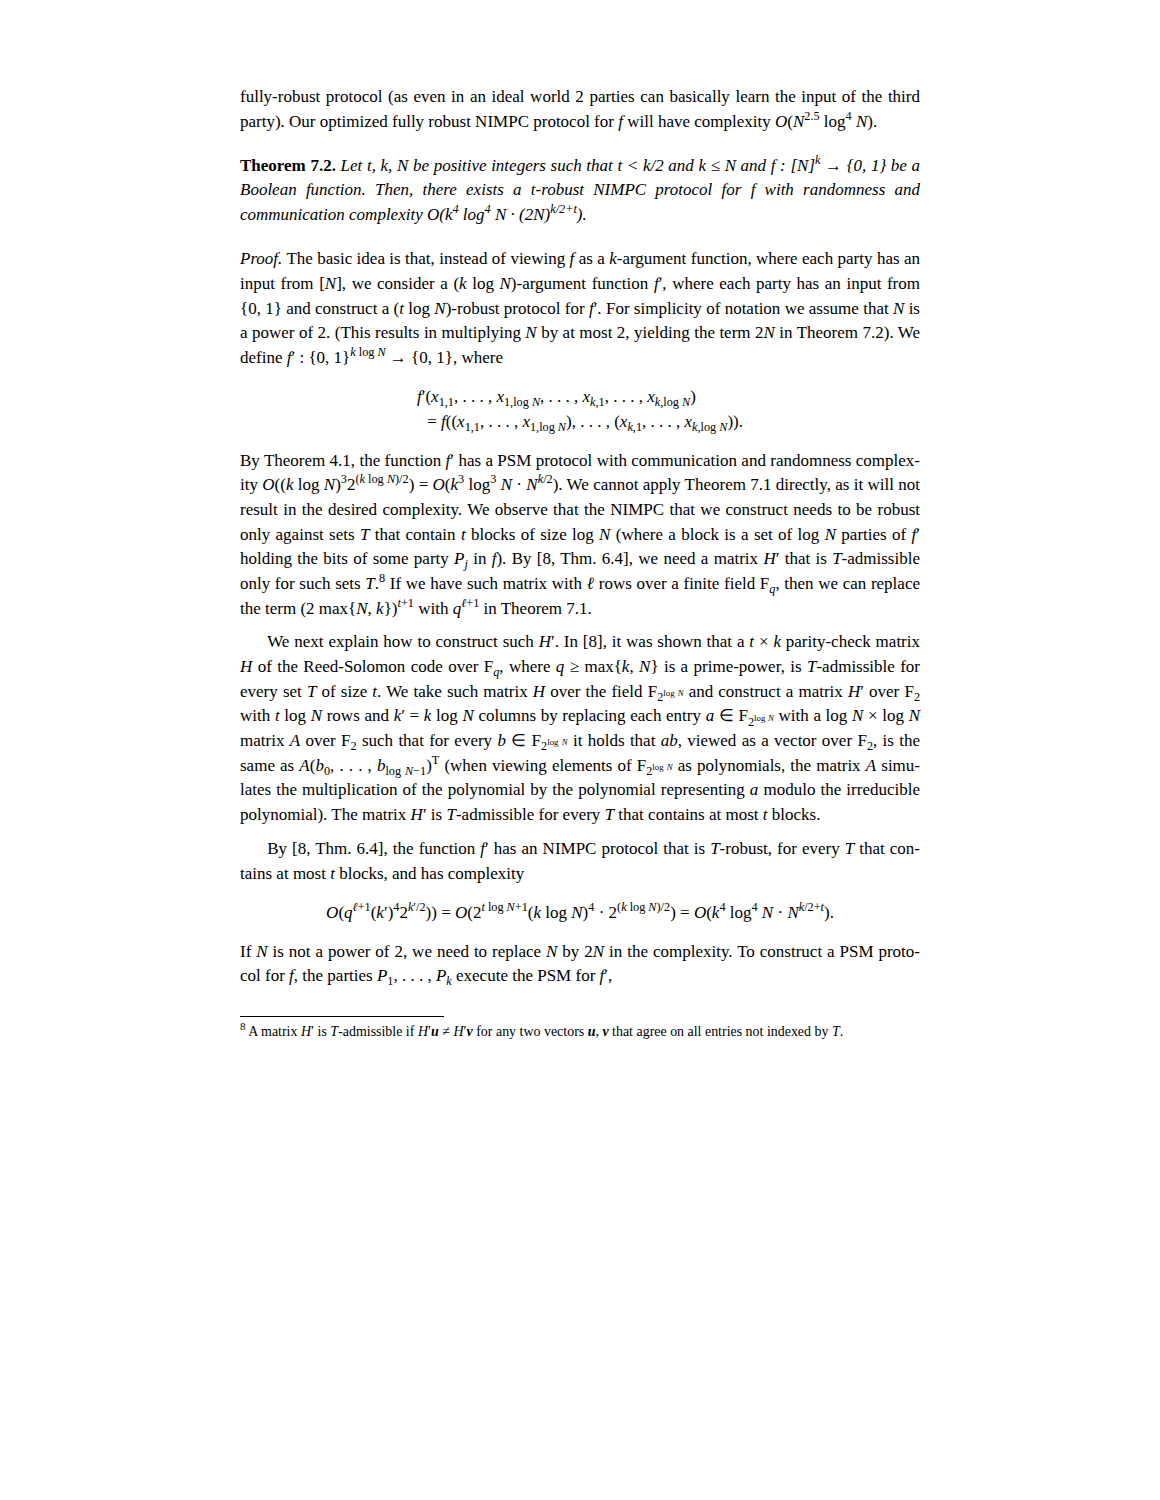fully-robust protocol (as even in an ideal world 2 parties can basically learn the input of the third party). Our optimized fully robust NIMPC protocol for f will have complexity O(N2.5 log4 N).
Theorem 7.2. Let t, k, N be positive integers such that t < k/2 and k ≤ N and f : [N]k → {0, 1} be a Boolean function. Then, there exists a t-robust NIMPC protocol for f with randomness and communication complexity O(k4 log4 N · (2N)k/2+t).
Proof. The basic idea is that, instead of viewing f as a k-argument function, where each party has an input from [N], we consider a (k log N)-argument function f′, where each party has an input from {0, 1} and construct a (t log N)-robust protocol for f′. For simplicity of notation we assume that N is a power of 2. (This results in multiplying N by at most 2, yielding the term 2N in Theorem 7.2). We define f′ : {0, 1}k log N → {0, 1}, where
f′(x1,1, . . . , x1,log N, . . . , xk,1, . . . , xk,log N) = f((x1,1, . . . , x1,log N), . . . , (xk,1, . . . , xk,log N)).
By Theorem 4.1, the function f′ has a PSM protocol with communication and randomness complexity O((k log N)32(k log N)/2) = O(k3 log3 N · Nk/2). We cannot apply Theorem 7.1 directly, as it will not result in the desired complexity. We observe that the NIMPC that we construct needs to be robust only against sets T that contain t blocks of size log N (where a block is a set of log N parties of f′ holding the bits of some party Pj in f). By [8, Thm. 6.4], we need a matrix H′ that is T-admissible only for such sets T.8 If we have such matrix with ℓ rows over a finite field Fq, then we can replace the term (2 max{N, k})t+1 with qℓ+1 in Theorem 7.1.
We next explain how to construct such H′. In [8], it was shown that a t × k parity-check matrix H of the Reed-Solomon code over Fq, where q ≥ max{k, N} is a prime-power, is T-admissible for every set T of size t. We take such matrix H over the field F2log N and construct a matrix H′ over F2 with t log N rows and k′ = k log N columns by replacing each entry a ∈ F2log N with a log N × log N matrix A over F2 such that for every b ∈ F2log N it holds that ab, viewed as a vector over F2, is the same as A(b0, . . . , blog N−1)T (when viewing elements of F2log N as polynomials, the matrix A simulates the multiplication of the polynomial by the polynomial representing a modulo the irreducible polynomial). The matrix H′ is T-admissible for every T that contains at most t blocks.
By [8, Thm. 6.4], the function f′ has an NIMPC protocol that is T-robust, for every T that contains at most t blocks, and has complexity
O(qℓ+1(k′)42k′/2)) = O(2t log N+1(k log N)4 · 2(k log N)/2) = O(k4 log4 N · Nk/2+t).
If N is not a power of 2, we need to replace N by 2N in the complexity. To construct a PSM protocol for f, the parties P1, . . . , Pk execute the PSM for f′,
8 A matrix H′ is T-admissible if H′u ≠ H′v for any two vectors u, v that agree on all entries not indexed by T.